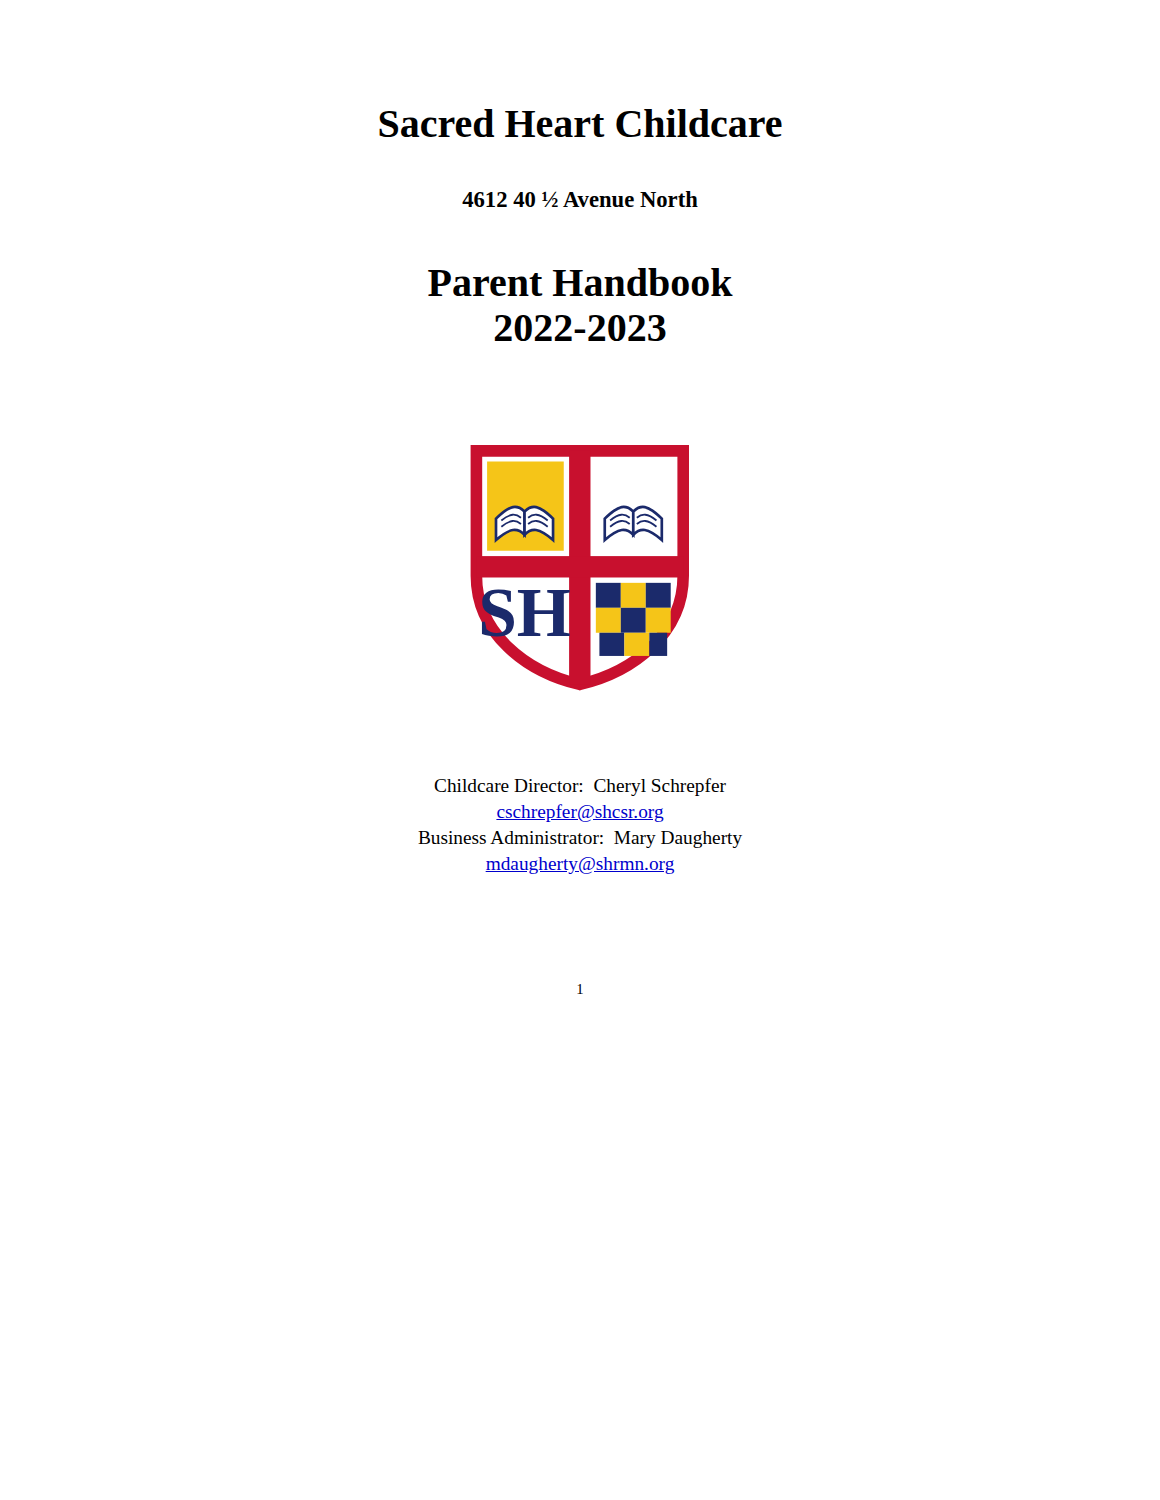Sacred Heart Childcare
4612 40 ½ Avenue North
Parent Handbook
2022-2023
SH
Childcare Director: Cheryl Schrepfer
cschrepfer@shcsr.org
Business Administrator: Mary Daugherty
mdaugherty@shrmn.org
1